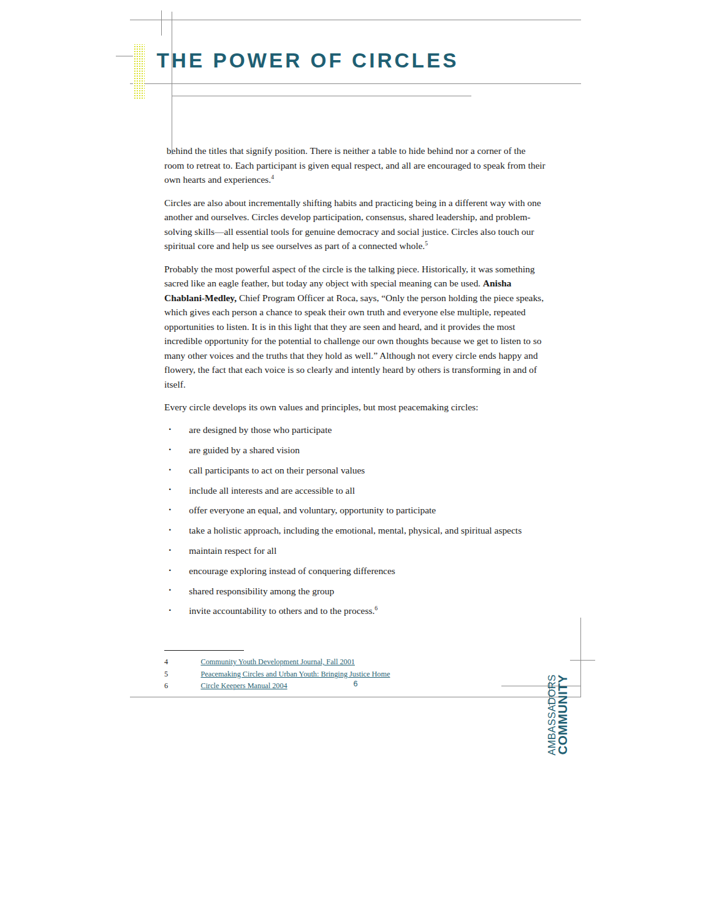The Power of Circles
behind the titles that signify position. There is neither a table to hide behind nor a corner of the room to retreat to. Each participant is given equal respect, and all are encouraged to speak from their own hearts and experiences.4
Circles are also about incrementally shifting habits and practicing being in a different way with one another and ourselves. Circles develop participation, consensus, shared leadership, and problem-solving skills—all essential tools for genuine democracy and social justice. Circles also touch our spiritual core and help us see ourselves as part of a connected whole.5
Probably the most powerful aspect of the circle is the talking piece. Historically, it was something sacred like an eagle feather, but today any object with special meaning can be used. Anisha Chablani-Medley, Chief Program Officer at Roca, says, “Only the person holding the piece speaks, which gives each person a chance to speak their own truth and everyone else multiple, repeated opportunities to listen. It is in this light that they are seen and heard, and it provides the most incredible opportunity for the potential to challenge our own thoughts because we get to listen to so many other voices and the truths that they hold as well.” Although not every circle ends happy and flowery, the fact that each voice is so clearly and intently heard by others is transforming in and of itself.
Every circle develops its own values and principles, but most peacemaking circles:
are designed by those who participate
are guided by a shared vision
call participants to act on their personal values
include all interests and are accessible to all
offer everyone an equal, and voluntary, opportunity to participate
take a holistic approach, including the emotional, mental, physical, and spiritual aspects
maintain respect for all
encourage exploring instead of conquering differences
shared responsibility among the group
invite accountability to others and to the process.6
| 4 | Community Youth Development Journal, Fall 2001 |
| 5 | Peacemaking Circles and Urban Youth: Bringing Justice Home |
| 6 | Circle Keepers Manual 2004 |
AMBASSADORS COMMUNITY
6